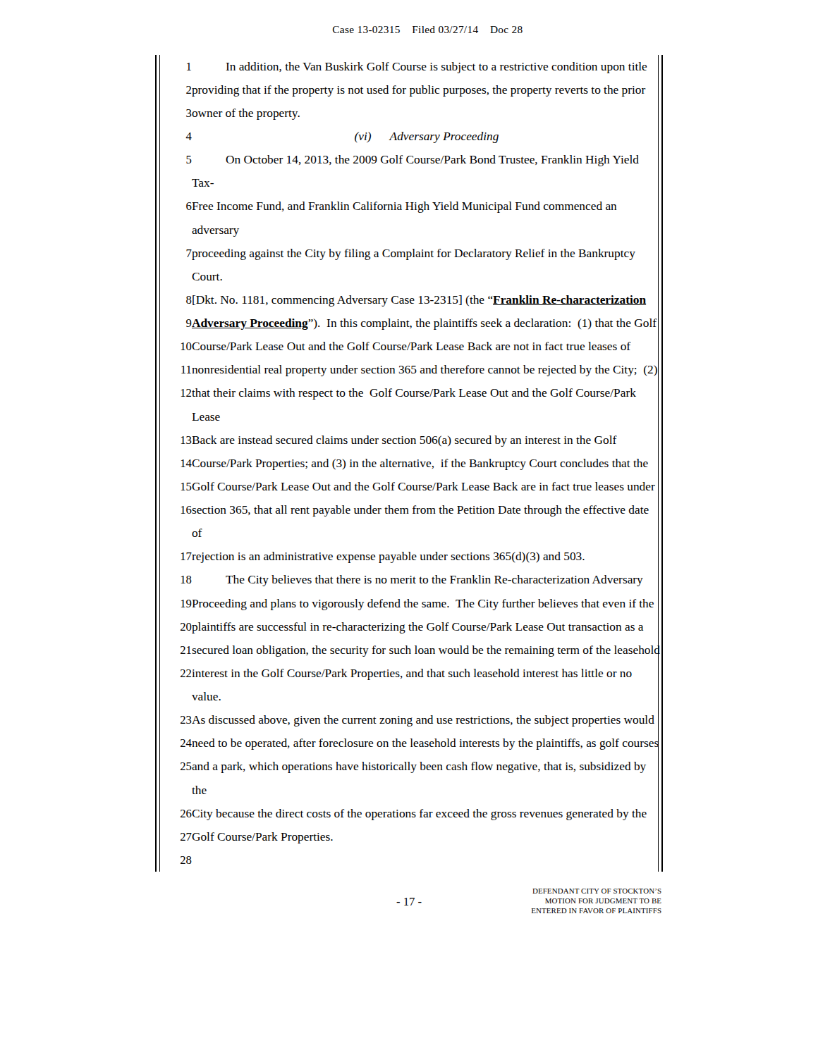Case 13-02315 Filed 03/27/14 Doc 28
| 1 | In addition, the Van Buskirk Golf Course is subject to a restrictive condition upon title |
| 2 | providing that if the property is not used for public purposes, the property reverts to the prior |
| 3 | owner of the property. |
| 4 | (vi) Adversary Proceeding |
| 5 | On October 14, 2013, the 2009 Golf Course/Park Bond Trustee, Franklin High Yield Tax- |
| 6 | Free Income Fund, and Franklin California High Yield Municipal Fund commenced an adversary |
| 7 | proceeding against the City by filing a Complaint for Declaratory Relief in the Bankruptcy Court. |
| 8 | [Dkt. No. 1181, commencing Adversary Case 13-2315] (the “ Franklin Re-characterization |
| 9 | Adversary Proceeding ”). In this complaint, the plaintiffs seek a declaration: (1) that the Golf |
| 10 | Course/Park Lease Out and the Golf Course/Park Lease Back are not in fact true leases of |
| 11 | nonresidential real property under section 365 and therefore cannot be rejected by the City; (2) |
| 12 | that their claims with respect to the Golf Course/Park Lease Out and the Golf Course/Park Lease |
| 13 | Back are instead secured claims under section 506(a) secured by an interest in the Golf |
| 14 | Course/Park Properties; and (3) in the alternative, if the Bankruptcy Court concludes that the |
| 15 | Golf Course/Park Lease Out and the Golf Course/Park Lease Back are in fact true leases under |
| 16 | section 365, that all rent payable under them from the Petition Date through the effective date of |
| 17 | rejection is an administrative expense payable under sections 365(d)(3) and 503. |
| 18 | The City believes that there is no merit to the Franklin Re-characterization Adversary |
| 19 | Proceeding and plans to vigorously defend the same. The City further believes that even if the |
| 20 | plaintiffs are successful in re-characterizing the Golf Course/Park Lease Out transaction as a |
| 21 | secured loan obligation, the security for such loan would be the remaining term of the leasehold |
| 22 | interest in the Golf Course/Park Properties, and that such leasehold interest has little or no value. |
| 23 | As discussed above, given the current zoning and use restrictions, the subject properties would |
| 24 | need to be operated, after foreclosure on the leasehold interests by the plaintiffs, as golf courses |
| 25 | and a park, which operations have historically been cash flow negative, that is, subsidized by the |
| 26 | City because the direct costs of the operations far exceed the gross revenues generated by the |
| 27 | Golf Course/Park Properties. |
| 28 | |
- 17 -
DEFENDANT CITY OF STOCKTON’S
MOTION FOR JUDGMENT TO BE
ENTERED IN FAVOR OF PLAINTIFFS